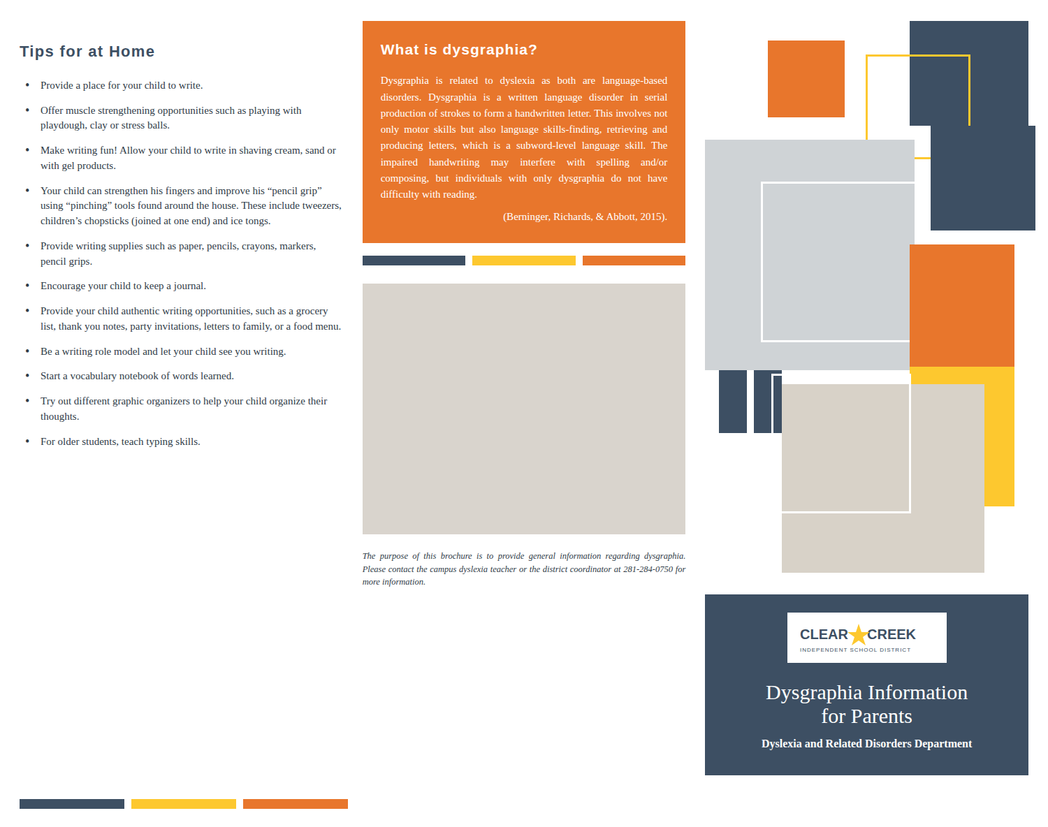Tips for at Home
Provide a place for your child to write.
Offer muscle strengthening opportunities such as playing with playdough, clay or stress balls.
Make writing fun! Allow your child to write in shaving cream, sand or with gel products.
Your child can strengthen his fingers and improve his “pencil grip” using “pinching” tools found around the house. These include tweezers, children’s chopsticks (joined at one end) and ice tongs.
Provide writing supplies such as paper, pencils, crayons, markers, pencil grips.
Encourage your child to keep a journal.
Provide your child authentic writing opportunities, such as a grocery list, thank you notes, party invitations, letters to family, or a food menu.
Be a writing role model and let your child see you writing.
Start a vocabulary notebook of words learned.
Try out different graphic organizers to help your child organize their thoughts.
For older students, teach typing skills.
What is dysgraphia?
Dysgraphia is related to dyslexia as both are language-based disorders. Dysgraphia is a written language disorder in serial production of strokes to form a handwritten letter. This involves not only motor skills but also language skills-finding, retrieving and producing letters, which is a subword-level language skill. The impaired handwriting may interfere with spelling and/or composing, but individuals with only dysgraphia do not have difficulty with reading.
(Berninger, Richards, & Abbott, 2015).
The purpose of this brochure is to provide general information regarding dysgraphia. Please contact the campus dyslexia teacher or the district coordinator at 281-284-0750 for more information.
Dysgraphia Information
for Parents
Dyslexia and Related Disorders Department